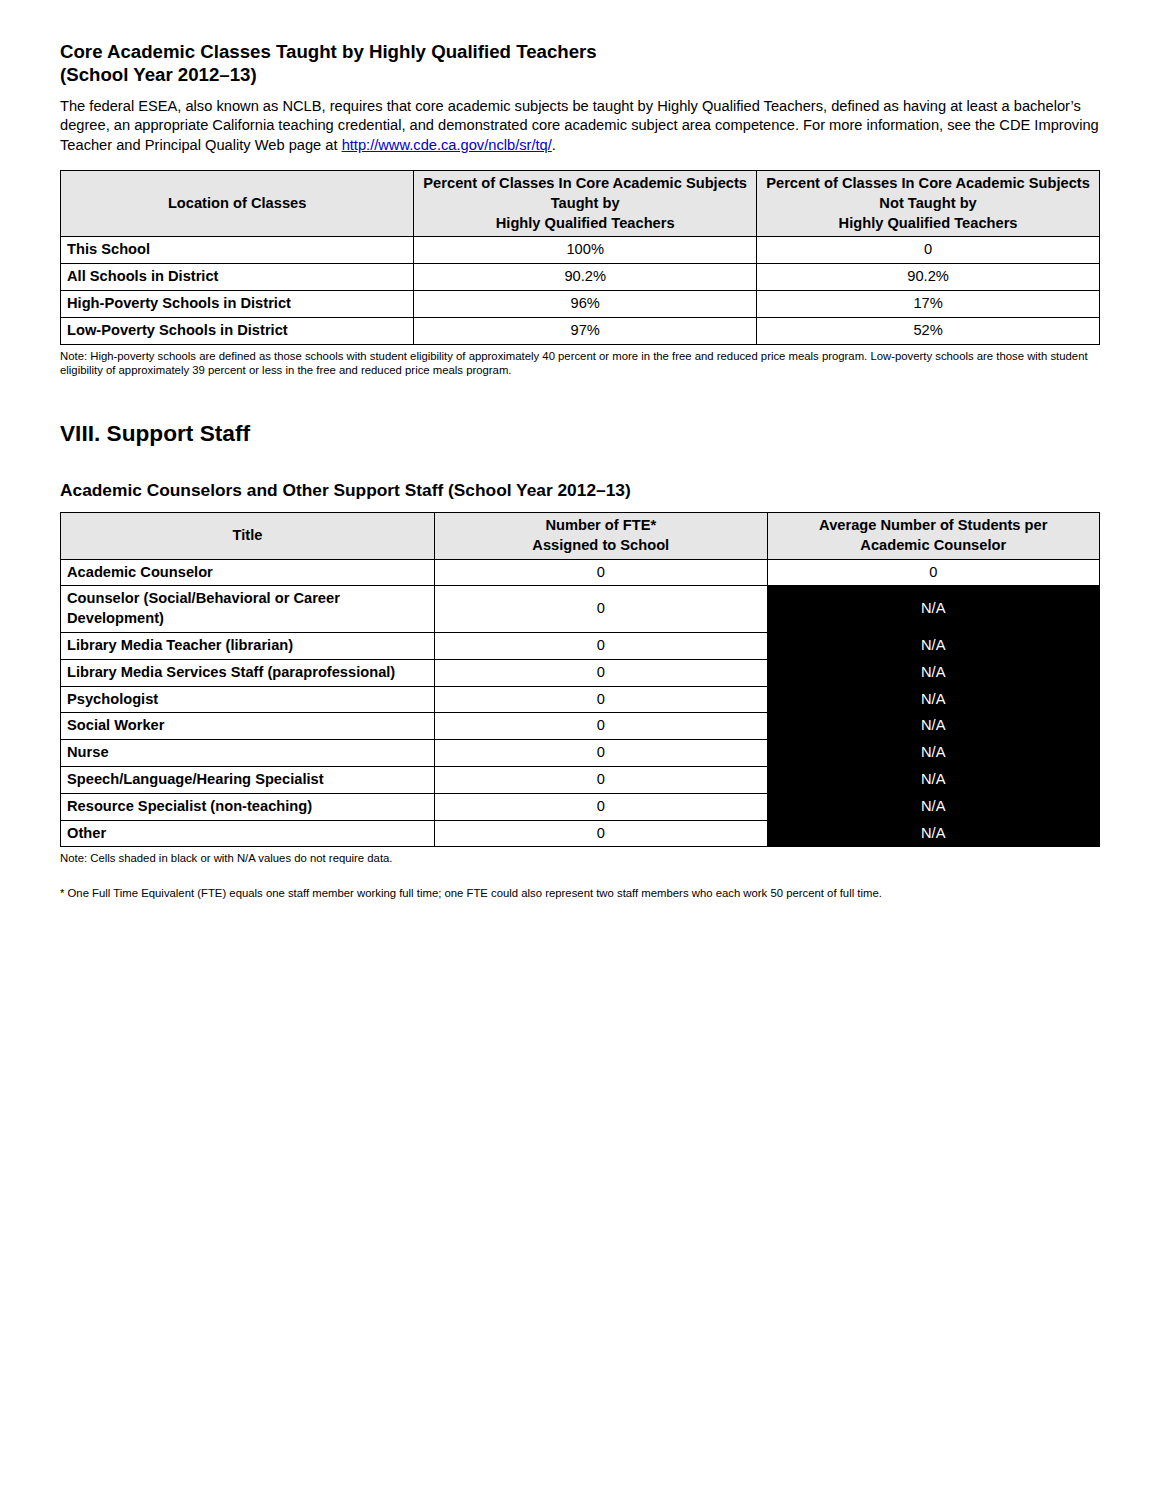Core Academic Classes Taught by Highly Qualified Teachers
(School Year 2012–13)
The federal ESEA, also known as NCLB, requires that core academic subjects be taught by Highly Qualified Teachers, defined as having at least a bachelor’s degree, an appropriate California teaching credential, and demonstrated core academic subject area competence. For more information, see the CDE Improving Teacher and Principal Quality Web page at http://www.cde.ca.gov/nclb/sr/tq/.
| Location of Classes | Percent of Classes In Core Academic Subjects Taught by Highly Qualified Teachers | Percent of Classes In Core Academic Subjects Not Taught by Highly Qualified Teachers |
| --- | --- | --- |
| This School | 100% | 0 |
| All Schools in District | 90.2% | 90.2% |
| High-Poverty Schools in District | 96% | 17% |
| Low-Poverty Schools in District | 97% | 52% |
Note: High-poverty schools are defined as those schools with student eligibility of approximately 40 percent or more in the free and reduced price meals program. Low-poverty schools are those with student eligibility of approximately 39 percent or less in the free and reduced price meals program.
VIII. Support Staff
Academic Counselors and Other Support Staff (School Year 2012–13)
| Title | Number of FTE* Assigned to School | Average Number of Students per Academic Counselor |
| --- | --- | --- |
| Academic Counselor | 0 | 0 |
| Counselor (Social/Behavioral or Career Development) | 0 | N/A |
| Library Media Teacher (librarian) | 0 | N/A |
| Library Media Services Staff (paraprofessional) | 0 | N/A |
| Psychologist | 0 | N/A |
| Social Worker | 0 | N/A |
| Nurse | 0 | N/A |
| Speech/Language/Hearing Specialist | 0 | N/A |
| Resource Specialist (non-teaching) | 0 | N/A |
| Other | 0 | N/A |
Note: Cells shaded in black or with N/A values do not require data.
* One Full Time Equivalent (FTE) equals one staff member working full time; one FTE could also represent two staff members who each work 50 percent of full time.